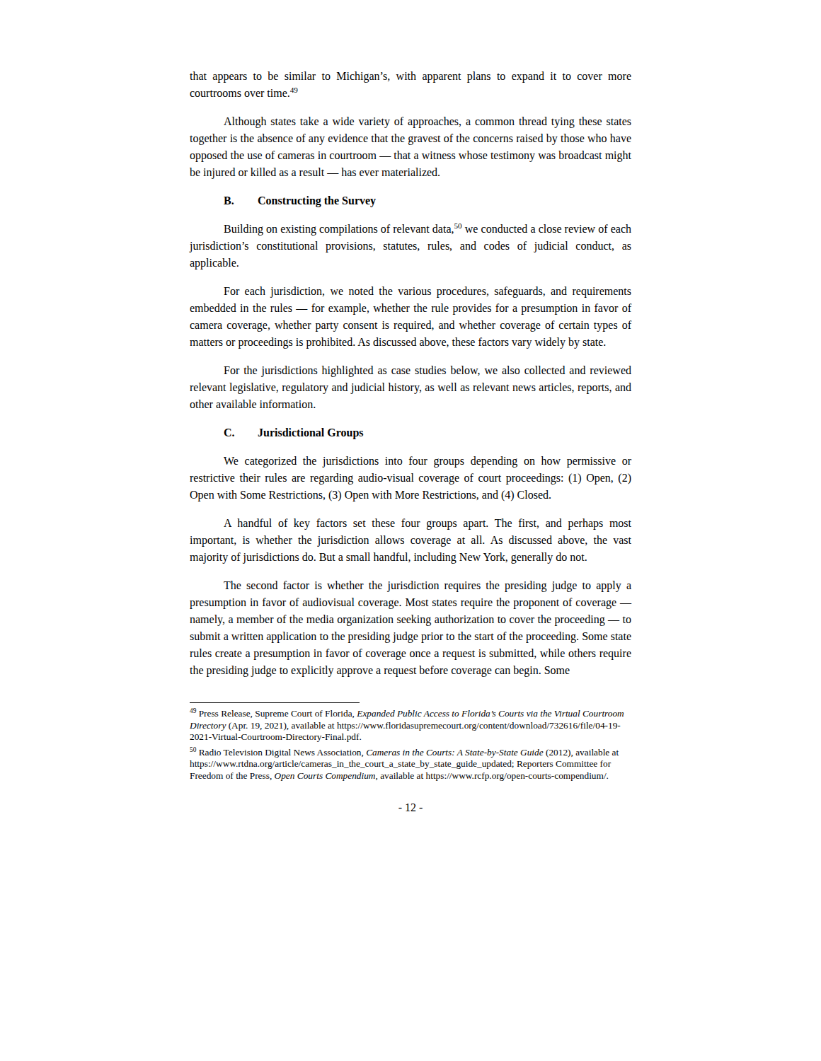that appears to be similar to Michigan’s, with apparent plans to expand it to cover more courtrooms over time.49
Although states take a wide variety of approaches, a common thread tying these states together is the absence of any evidence that the gravest of the concerns raised by those who have opposed the use of cameras in courtroom — that a witness whose testimony was broadcast might be injured or killed as a result — has ever materialized.
B. Constructing the Survey
Building on existing compilations of relevant data,50 we conducted a close review of each jurisdiction’s constitutional provisions, statutes, rules, and codes of judicial conduct, as applicable.
For each jurisdiction, we noted the various procedures, safeguards, and requirements embedded in the rules — for example, whether the rule provides for a presumption in favor of camera coverage, whether party consent is required, and whether coverage of certain types of matters or proceedings is prohibited. As discussed above, these factors vary widely by state.
For the jurisdictions highlighted as case studies below, we also collected and reviewed relevant legislative, regulatory and judicial history, as well as relevant news articles, reports, and other available information.
C. Jurisdictional Groups
We categorized the jurisdictions into four groups depending on how permissive or restrictive their rules are regarding audio-visual coverage of court proceedings: (1) Open, (2) Open with Some Restrictions, (3) Open with More Restrictions, and (4) Closed.
A handful of key factors set these four groups apart. The first, and perhaps most important, is whether the jurisdiction allows coverage at all. As discussed above, the vast majority of jurisdictions do. But a small handful, including New York, generally do not.
The second factor is whether the jurisdiction requires the presiding judge to apply a presumption in favor of audiovisual coverage. Most states require the proponent of coverage — namely, a member of the media organization seeking authorization to cover the proceeding — to submit a written application to the presiding judge prior to the start of the proceeding. Some state rules create a presumption in favor of coverage once a request is submitted, while others require the presiding judge to explicitly approve a request before coverage can begin. Some
49 Press Release, Supreme Court of Florida, Expanded Public Access to Florida’s Courts via the Virtual Courtroom Directory (Apr. 19, 2021), available at https://www.floridasupremecourt.org/content/download/732616/file/04-19-2021-Virtual-Courtroom-Directory-Final.pdf.
50 Radio Television Digital News Association, Cameras in the Courts: A State-by-State Guide (2012), available at https://www.rtdna.org/article/cameras_in_the_court_a_state_by_state_guide_updated; Reporters Committee for Freedom of the Press, Open Courts Compendium, available at https://www.rcfp.org/open-courts-compendium/.
- 12 -